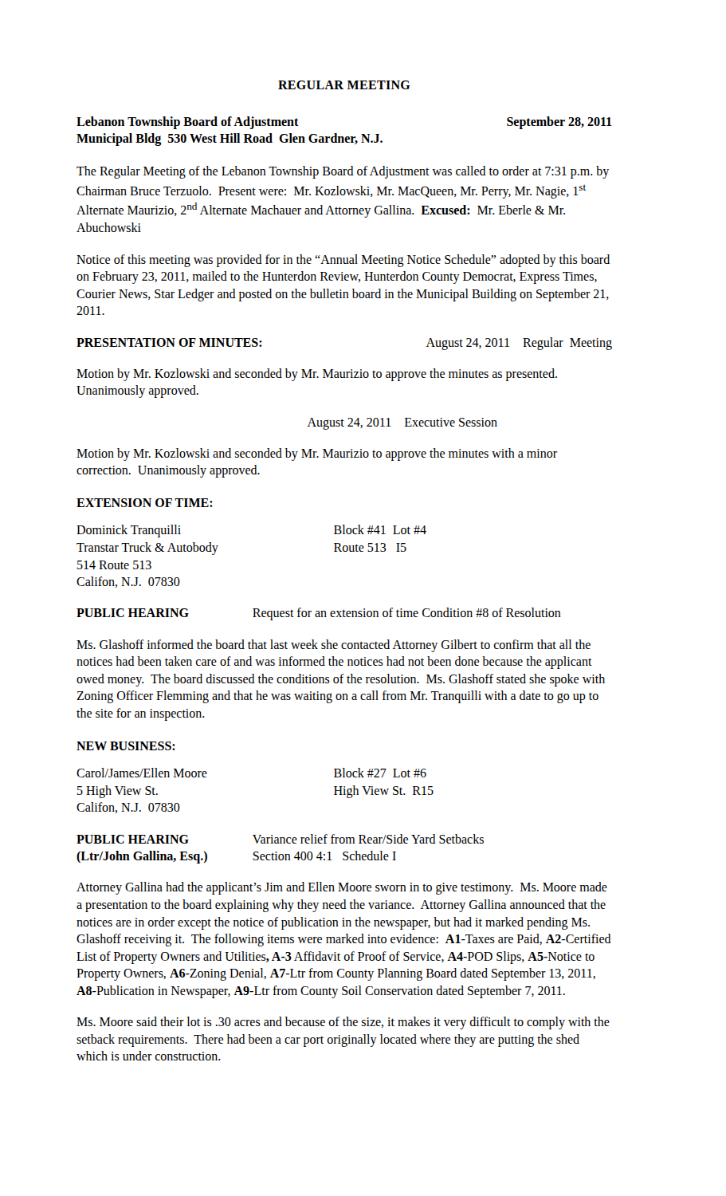REGULAR MEETING
Lebanon Township Board of Adjustment
September 28, 2011
Municipal Bldg 530 West Hill Road Glen Gardner, N.J.
The Regular Meeting of the Lebanon Township Board of Adjustment was called to order at 7:31 p.m. by Chairman Bruce Terzuolo. Present were: Mr. Kozlowski, Mr. MacQueen, Mr. Perry, Mr. Nagie, 1st Alternate Maurizio, 2nd Alternate Machauer and Attorney Gallina. Excused: Mr. Eberle & Mr. Abuchowski
Notice of this meeting was provided for in the “Annual Meeting Notice Schedule” adopted by this board on February 23, 2011, mailed to the Hunterdon Review, Hunterdon County Democrat, Express Times, Courier News, Star Ledger and posted on the bulletin board in the Municipal Building on September 21, 2011.
PRESENTATION OF MINUTES: August 24, 2011 Regular Meeting
Motion by Mr. Kozlowski and seconded by Mr. Maurizio to approve the minutes as presented. Unanimously approved.
August 24, 2011 Executive Session
Motion by Mr. Kozlowski and seconded by Mr. Maurizio to approve the minutes with a minor correction. Unanimously approved.
EXTENSION OF TIME:
| Dominick Tranquilli | Block #41 Lot #4 |
| Transtar Truck & Autobody | Route 513 I5 |
| 514 Route 513 | |
| Califon, N.J. 07830 | |
PUBLIC HEARING
Request for an extension of time Condition #8 of Resolution
Ms. Glashoff informed the board that last week she contacted Attorney Gilbert to confirm that all the notices had been taken care of and was informed the notices had not been done because the applicant owed money. The board discussed the conditions of the resolution. Ms. Glashoff stated she spoke with Zoning Officer Flemming and that he was waiting on a call from Mr. Tranquilli with a date to go up to the site for an inspection.
NEW BUSINESS:
| Carol/James/Ellen Moore | Block #27 Lot #6 |
| 5 High View St. | High View St. R15 |
| Califon, N.J. 07830 | |
PUBLIC HEARING
Variance relief from Rear/Side Yard Setbacks
(Ltr/John Gallina, Esq.)
Section 400 4:1 Schedule I
Attorney Gallina had the applicant’s Jim and Ellen Moore sworn in to give testimony. Ms. Moore made a presentation to the board explaining why they need the variance. Attorney Gallina announced that the notices are in order except the notice of publication in the newspaper, but had it marked pending Ms. Glashoff receiving it. The following items were marked into evidence: A1-Taxes are Paid, A2-Certified List of Property Owners and Utilities, A-3 Affidavit of Proof of Service, A4-POD Slips, A5-Notice to Property Owners, A6-Zoning Denial, A7-Ltr from County Planning Board dated September 13, 2011, A8-Publication in Newspaper, A9-Ltr from County Soil Conservation dated September 7, 2011.
Ms. Moore said their lot is .30 acres and because of the size, it makes it very difficult to comply with the setback requirements. There had been a car port originally located where they are putting the shed which is under construction.